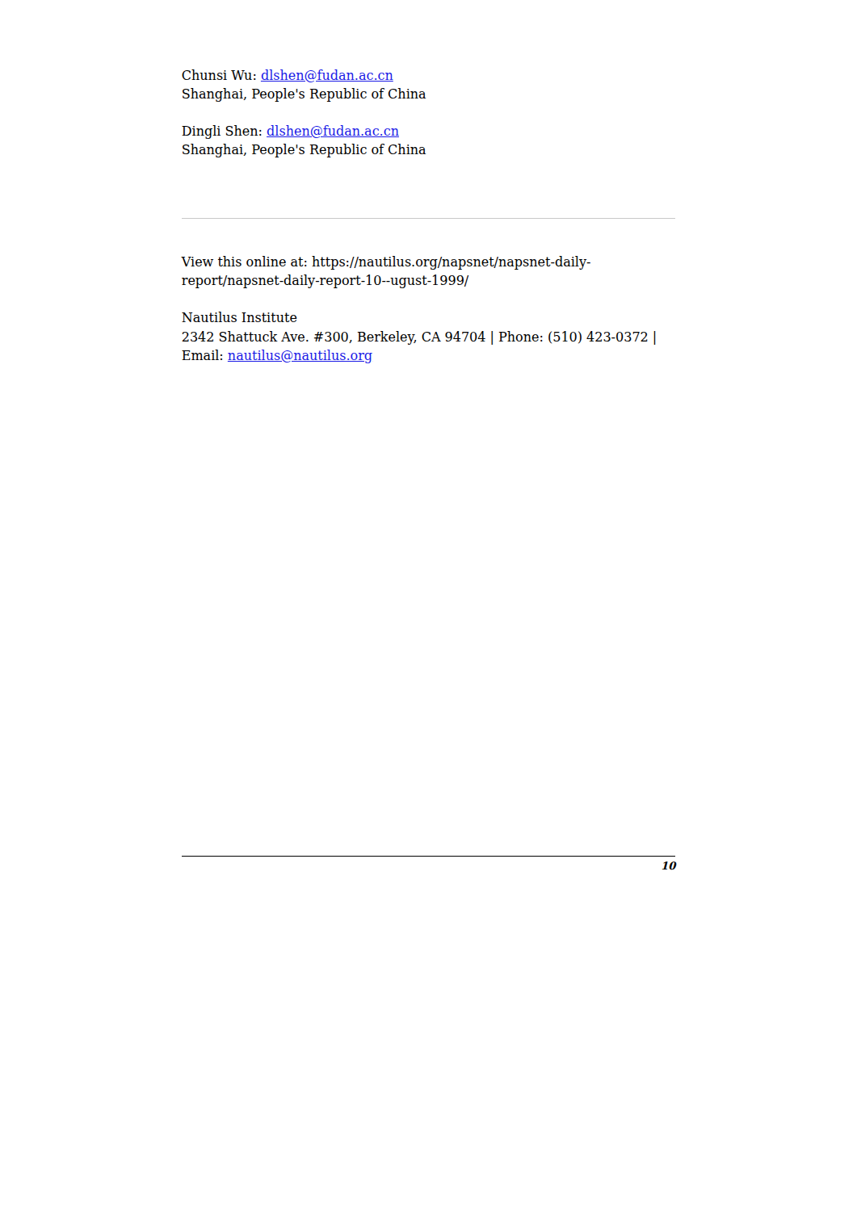Chunsi Wu: dlshen@fudan.ac.cn
Shanghai, People's Republic of China
Dingli Shen: dlshen@fudan.ac.cn
Shanghai, People's Republic of China
View this online at: https://nautilus.org/napsnet/napsnet-daily-report/napsnet-daily-report-10--ugust-1999/
Nautilus Institute
2342 Shattuck Ave. #300, Berkeley, CA 94704 | Phone: (510) 423-0372 | Email: nautilus@nautilus.org
10